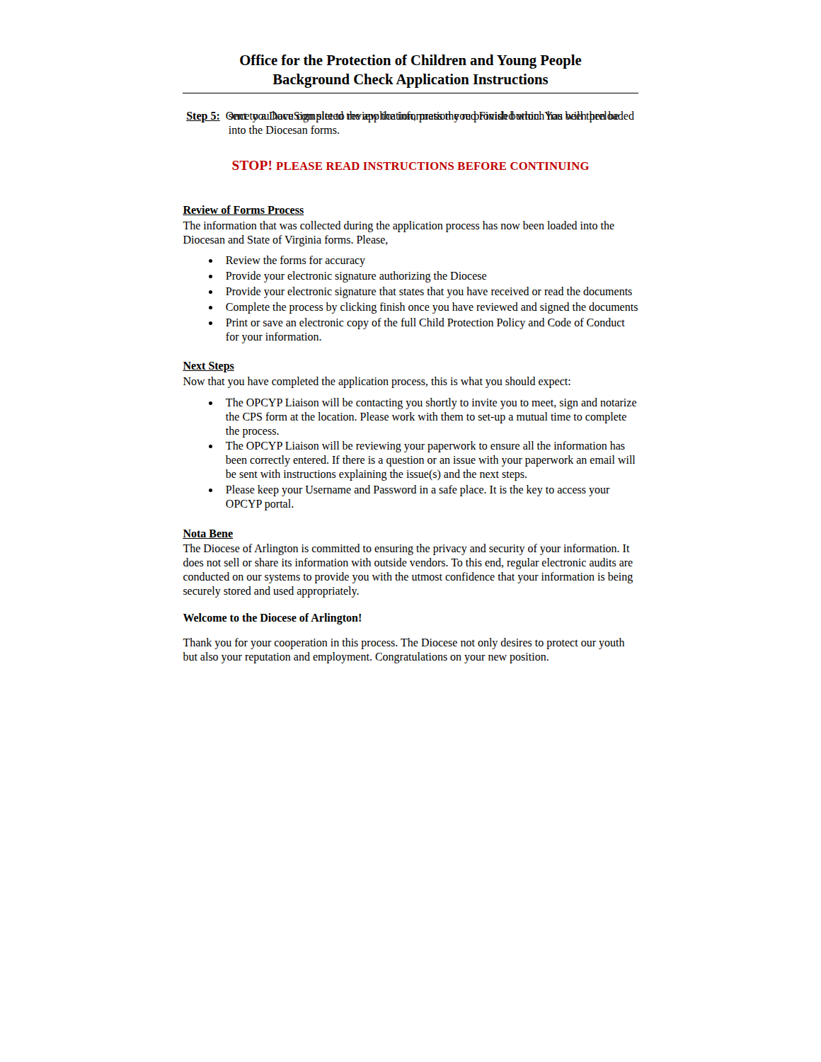Office for the Protection of Children and Young People
Background Check Application Instructions
Step 5: Once you have completed the application, press the red Finish button. You will then be sent to a DocuSign site to review the information you provided which has been preloaded into the Diocesan forms.
STOP! PLEASE READ INSTRUCTIONS BEFORE CONTINUING
Review of Forms Process
The information that was collected during the application process has now been loaded into the Diocesan and State of Virginia forms. Please,
Review the forms for accuracy
Provide your electronic signature authorizing the Diocese
Provide your electronic signature that states that you have received or read the documents
Complete the process by clicking finish once you have reviewed and signed the documents
Print or save an electronic copy of the full Child Protection Policy and Code of Conduct for your information.
Next Steps
Now that you have completed the application process, this is what you should expect:
The OPCYP Liaison will be contacting you shortly to invite you to meet, sign and notarize the CPS form at the location. Please work with them to set-up a mutual time to complete the process.
The OPCYP Liaison will be reviewing your paperwork to ensure all the information has been correctly entered. If there is a question or an issue with your paperwork an email will be sent with instructions explaining the issue(s) and the next steps.
Please keep your Username and Password in a safe place. It is the key to access your OPCYP portal.
Nota Bene
The Diocese of Arlington is committed to ensuring the privacy and security of your information. It does not sell or share its information with outside vendors. To this end, regular electronic audits are conducted on our systems to provide you with the utmost confidence that your information is being securely stored and used appropriately.
Welcome to the Diocese of Arlington!
Thank you for your cooperation in this process. The Diocese not only desires to protect our youth but also your reputation and employment. Congratulations on your new position.